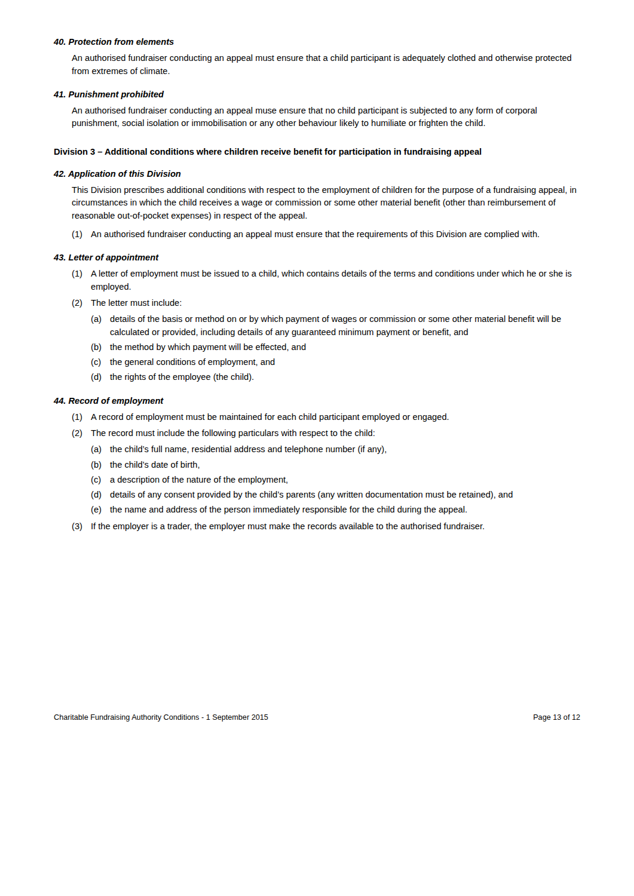40. Protection from elements
An authorised fundraiser conducting an appeal must ensure that a child participant is adequately clothed and otherwise protected from extremes of climate.
41. Punishment prohibited
An authorised fundraiser conducting an appeal muse ensure that no child participant is subjected to any form of corporal punishment, social isolation or immobilisation or any other behaviour likely to humiliate or frighten the child.
Division 3 – Additional conditions where children receive benefit for participation in fundraising appeal
42. Application of this Division
This Division prescribes additional conditions with respect to the employment of children for the purpose of a fundraising appeal, in circumstances in which the child receives a wage or commission or some other material benefit (other than reimbursement of reasonable out-of-pocket expenses) in respect of the appeal.
An authorised fundraiser conducting an appeal must ensure that the requirements of this Division are complied with.
43. Letter of appointment
A letter of employment must be issued to a child, which contains details of the terms and conditions under which he or she is employed.
The letter must include:
details of the basis or method on or by which payment of wages or commission or some other material benefit will be calculated or provided, including details of any guaranteed minimum payment or benefit, and
the method by which payment will be effected, and
the general conditions of employment, and
the rights of the employee (the child).
44. Record of employment
A record of employment must be maintained for each child participant employed or engaged.
The record must include the following particulars with respect to the child:
the child’s full name, residential address and telephone number (if any),
the child’s date of birth,
a description of the nature of the employment,
details of any consent provided by the child’s parents (any written documentation must be retained), and
the name and address of the person immediately responsible for the child during the appeal.
If the employer is a trader, the employer must make the records available to the authorised fundraiser.
Charitable Fundraising Authority Conditions - 1 September 2015 Page 13 of 12